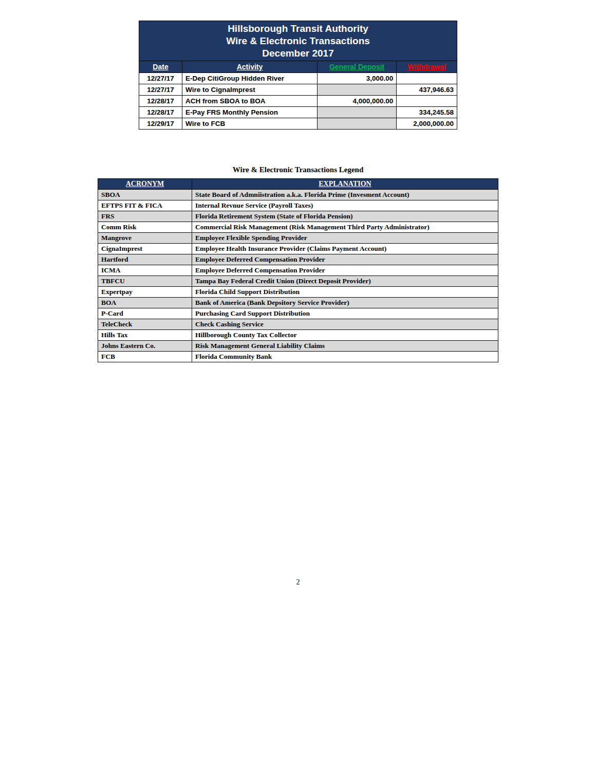| Hillsborough Transit Authority Wire & Electronic Transactions December 2017 |
| Date | Activity | General Deposit | Withdrawal |
| 12/27/17 | E-Dep CitiGroup Hidden River | 3,000.00 | |
| 12/27/17 | Wire to CignaImprest | | 437,946.63 |
| 12/28/17 | ACH from SBOA to BOA | 4,000,000.00 | |
| 12/28/17 | E-Pay FRS Monthly Pension | | 334,245.58 |
| 12/29/17 | Wire to FCB | | 2,000,000.00 |
Wire & Electronic Transactions Legend
| ACRONYM | EXPLANATION |
| --- | --- |
| SBOA | State Board of Admniistration a.k.a. Florida Prime (Invesment Account) |
| EFTPS FIT & FICA | Internal Revnue Service (Payroll Taxes) |
| FRS | Florida Retirement System (State of Florida Pension) |
| Comm Risk | Commercial Risk Management (Risk Management Third Party Administrator) |
| Mangrove | Employee Flexible Spending Provider |
| CignaImprest | Employee Health Insurance Provider (Claims Payment Account) |
| Hartford | Employee Deferred Compensation Provider |
| ICMA | Employee Deferred Compensation Provider |
| TBFCU | Tampa Bay Federal Credit Union (Direct Deposit Provider) |
| Expertpay | Florida Child Support Distribution |
| BOA | Bank of America (Bank Depsitory Service Provider) |
| P-Card | Purchasing Card Support Distribution |
| TeleCheck | Check Cashing Service |
| Hills Tax | Hillborough County Tax Collector |
| Johns Eastern Co. | Risk Management General Liability Claims |
| FCB | Florida Community Bank |
2